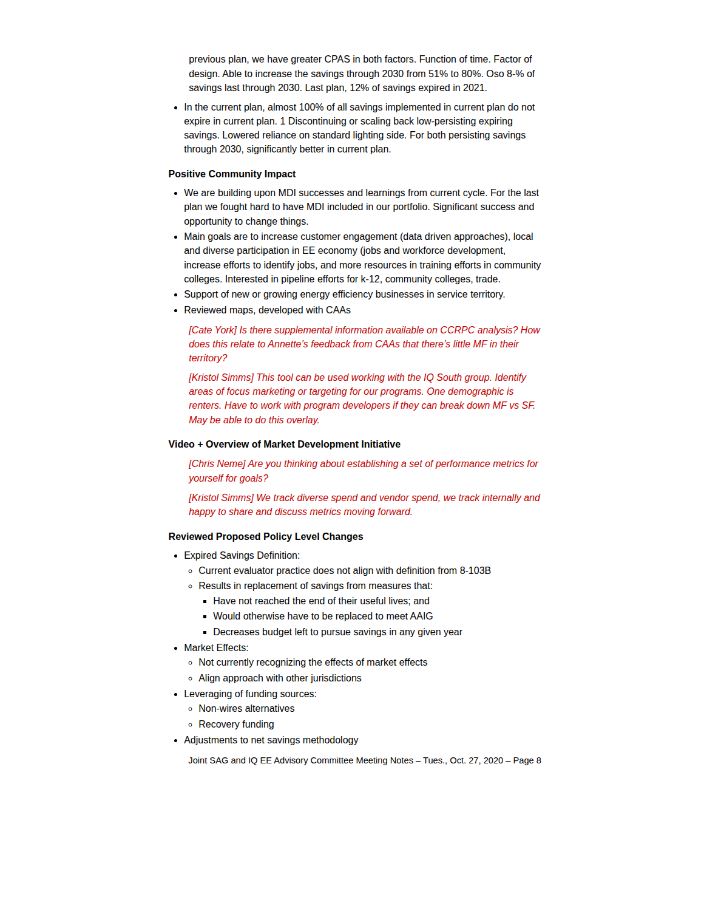previous plan, we have greater CPAS in both factors. Function of time. Factor of design. Able to increase the savings through 2030 from 51% to 80%. Oso 8-% of savings last through 2030. Last plan, 12% of savings expired in 2021.
In the current plan, almost 100% of all savings implemented in current plan do not expire in current plan. 1 Discontinuing or scaling back low-persisting expiring savings. Lowered reliance on standard lighting side. For both persisting savings through 2030, significantly better in current plan.
Positive Community Impact
We are building upon MDI successes and learnings from current cycle. For the last plan we fought hard to have MDI included in our portfolio. Significant success and opportunity to change things.
Main goals are to increase customer engagement (data driven approaches), local and diverse participation in EE economy (jobs and workforce development, increase efforts to identify jobs, and more resources in training efforts in community colleges. Interested in pipeline efforts for k-12, community colleges, trade.
Support of new or growing energy efficiency businesses in service territory.
Reviewed maps, developed with CAAs
[Cate York] Is there supplemental information available on CCRPC analysis? How does this relate to Annette’s feedback from CAAs that there’s little MF in their territory?
[Kristol Simms] This tool can be used working with the IQ South group. Identify areas of focus marketing or targeting for our programs. One demographic is renters. Have to work with program developers if they can break down MF vs SF. May be able to do this overlay.
Video + Overview of Market Development Initiative
[Chris Neme] Are you thinking about establishing a set of performance metrics for yourself for goals?
[Kristol Simms] We track diverse spend and vendor spend, we track internally and happy to share and discuss metrics moving forward.
Reviewed Proposed Policy Level Changes
Expired Savings Definition:
Current evaluator practice does not align with definition from 8-103B
Results in replacement of savings from measures that:
Have not reached the end of their useful lives; and
Would otherwise have to be replaced to meet AAIG
Decreases budget left to pursue savings in any given year
Market Effects:
Not currently recognizing the effects of market effects
Align approach with other jurisdictions
Leveraging of funding sources:
Non-wires alternatives
Recovery funding
Adjustments to net savings methodology
Joint SAG and IQ EE Advisory Committee Meeting Notes – Tues., Oct. 27, 2020 – Page 8